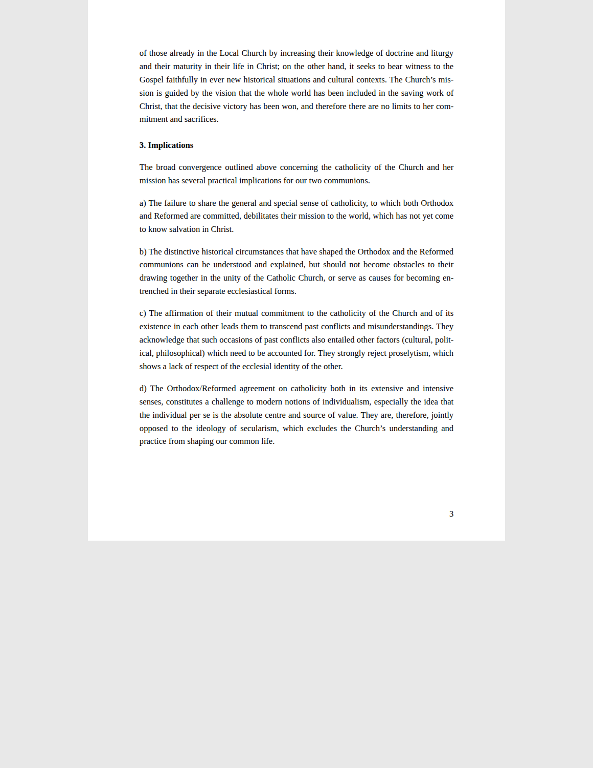of those already in the Local Church by increasing their knowledge of doctrine and liturgy and their maturity in their life in Christ; on the other hand, it seeks to bear witness to the Gospel faithfully in ever new historical situations and cultural contexts. The Church’s mission is guided by the vision that the whole world has been included in the saving work of Christ, that the decisive victory has been won, and therefore there are no limits to her commitment and sacrifices.
3. Implications
The broad convergence outlined above concerning the catholicity of the Church and her mission has several practical implications for our two communions.
a) The failure to share the general and special sense of catholicity, to which both Orthodox and Reformed are committed, debilitates their mission to the world, which has not yet come to know salvation in Christ.
b) The distinctive historical circumstances that have shaped the Orthodox and the Reformed communions can be understood and explained, but should not become obstacles to their drawing together in the unity of the Catholic Church, or serve as causes for becoming entrenched in their separate ecclesiastical forms.
c) The affirmation of their mutual commitment to the catholicity of the Church and of its existence in each other leads them to transcend past conflicts and misunderstandings. They acknowledge that such occasions of past conflicts also entailed other factors (cultural, political, philosophical) which need to be accounted for. They strongly reject proselytism, which shows a lack of respect of the ecclesial identity of the other.
d) The Orthodox/Reformed agreement on catholicity both in its extensive and intensive senses, constitutes a challenge to modern notions of individualism, especially the idea that the individual per se is the absolute centre and source of value. They are, therefore, jointly opposed to the ideology of secularism, which excludes the Church’s understanding and practice from shaping our common life.
3